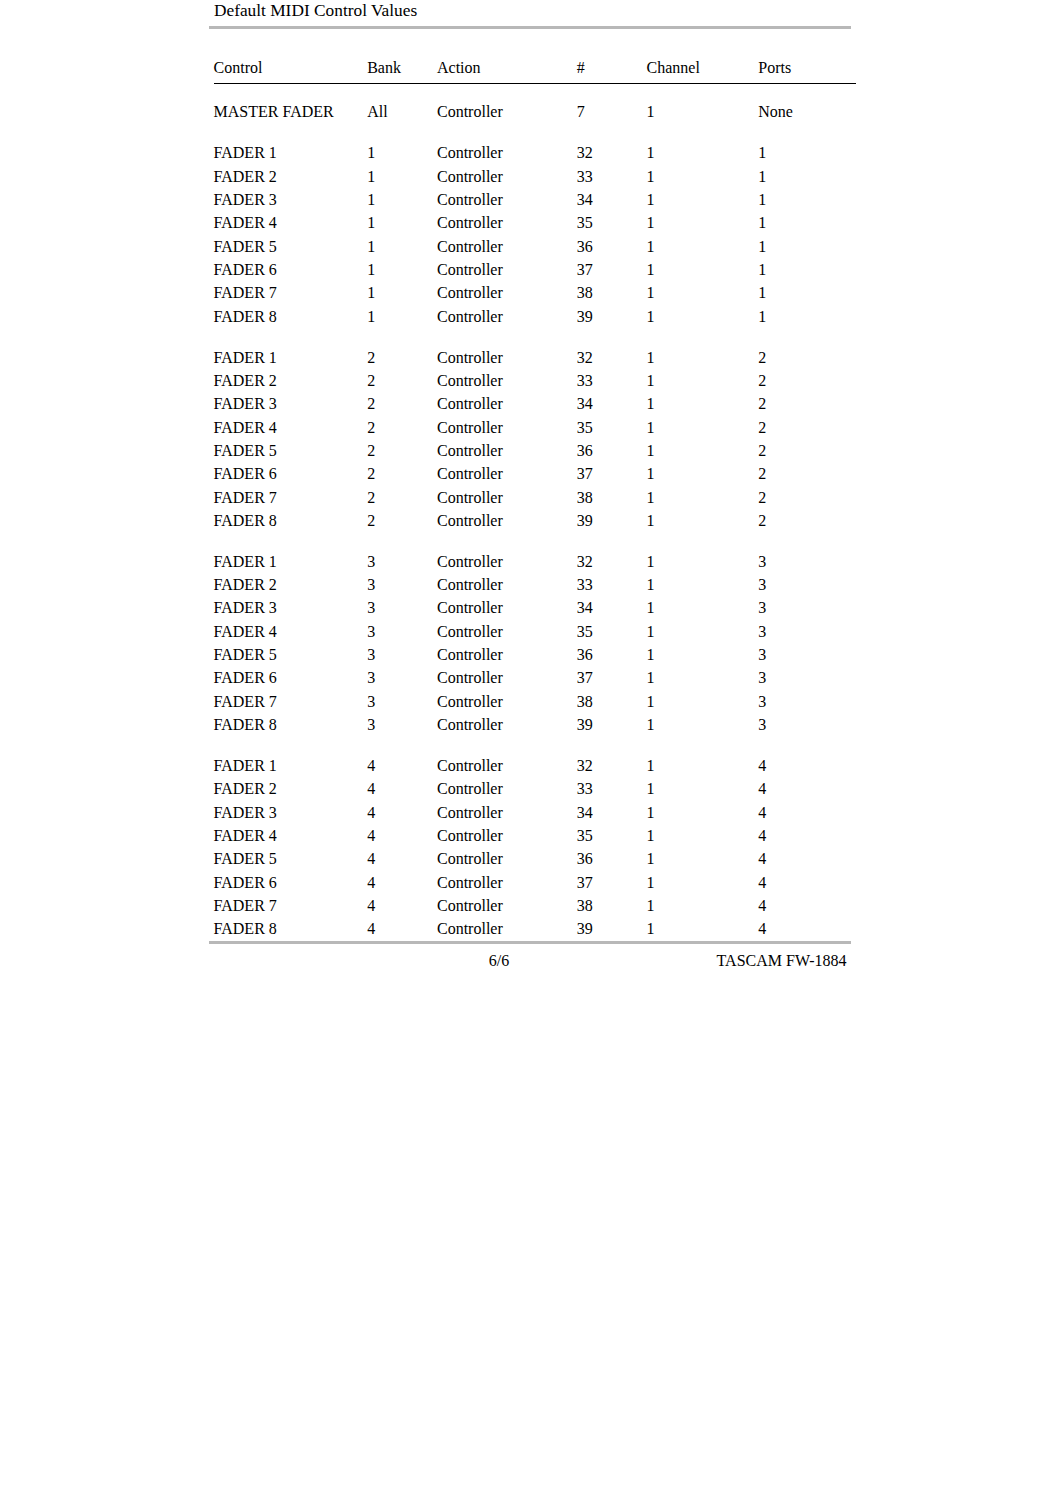Default MIDI Control Values
| Control | Bank | Action | # | Channel | Ports |
| --- | --- | --- | --- | --- | --- |
| MASTER FADER | All | Controller | 7 | 1 | None |
| FADER 1 | 1 | Controller | 32 | 1 | 1 |
| FADER 2 | 1 | Controller | 33 | 1 | 1 |
| FADER 3 | 1 | Controller | 34 | 1 | 1 |
| FADER 4 | 1 | Controller | 35 | 1 | 1 |
| FADER 5 | 1 | Controller | 36 | 1 | 1 |
| FADER 6 | 1 | Controller | 37 | 1 | 1 |
| FADER 7 | 1 | Controller | 38 | 1 | 1 |
| FADER 8 | 1 | Controller | 39 | 1 | 1 |
| FADER 1 | 2 | Controller | 32 | 1 | 2 |
| FADER 2 | 2 | Controller | 33 | 1 | 2 |
| FADER 3 | 2 | Controller | 34 | 1 | 2 |
| FADER 4 | 2 | Controller | 35 | 1 | 2 |
| FADER 5 | 2 | Controller | 36 | 1 | 2 |
| FADER 6 | 2 | Controller | 37 | 1 | 2 |
| FADER 7 | 2 | Controller | 38 | 1 | 2 |
| FADER 8 | 2 | Controller | 39 | 1 | 2 |
| FADER 1 | 3 | Controller | 32 | 1 | 3 |
| FADER 2 | 3 | Controller | 33 | 1 | 3 |
| FADER 3 | 3 | Controller | 34 | 1 | 3 |
| FADER 4 | 3 | Controller | 35 | 1 | 3 |
| FADER 5 | 3 | Controller | 36 | 1 | 3 |
| FADER 6 | 3 | Controller | 37 | 1 | 3 |
| FADER 7 | 3 | Controller | 38 | 1 | 3 |
| FADER 8 | 3 | Controller | 39 | 1 | 3 |
| FADER 1 | 4 | Controller | 32 | 1 | 4 |
| FADER 2 | 4 | Controller | 33 | 1 | 4 |
| FADER 3 | 4 | Controller | 34 | 1 | 4 |
| FADER 4 | 4 | Controller | 35 | 1 | 4 |
| FADER 5 | 4 | Controller | 36 | 1 | 4 |
| FADER 6 | 4 | Controller | 37 | 1 | 4 |
| FADER 7 | 4 | Controller | 38 | 1 | 4 |
| FADER 8 | 4 | Controller | 39 | 1 | 4 |
6/6
TASCAM FW-1884